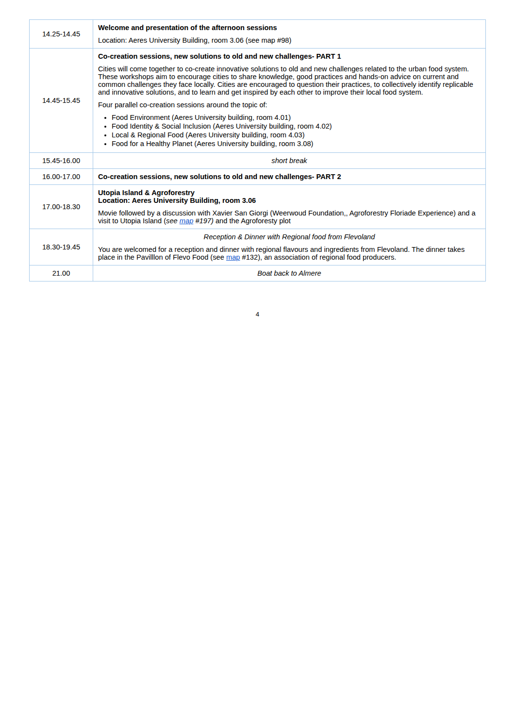| 14.25-14.45 | Welcome and presentation of the afternoon sessions Location: Aeres University Building, room 3.06 (see map #98) |
| 14.45-15.45 | Co-creation sessions, new solutions to old and new challenges- PART 1 Cities will come together to co-create innovative solutions to old and new challenges related to the urban food system. These workshops aim to encourage cities to share knowledge, good practices and hands-on advice on current and common challenges they face locally. Cities are encouraged to question their practices, to collectively identify replicable and innovative solutions, and to learn and get inspired by each other to improve their local food system. Four parallel co-creation sessions around the topic of: Food Environment (Aeres University building, room 4.01) Food Identity & Social Inclusion (Aeres University building, room 4.02) Local & Regional Food (Aeres University building, room 4.03) Food for a Healthy Planet (Aeres University building, room 3.08) |
| 15.45-16.00 | short break |
| 16.00-17.00 | Co-creation sessions, new solutions to old and new challenges- PART 2 |
| 17.00-18.30 | Utopia Island & Agroforestry Location: Aeres University Building, room 3.06 Movie followed by a discussion with Xavier San Giorgi (Weerwoud Foundation,, Agroforestry Floriade Experience) and a visit to Utopia Island ( see map #197) and the Agroforesty plot |
| 18.30-19.45 | Reception & Dinner with Regional food from Flevoland You are welcomed for a reception and dinner with regional flavours and ingredients from Flevoland. The dinner takes place in the Pavilllon of Flevo Food (see map #132), an association of regional food producers. |
| 21.00 | Boat back to Almere |
4